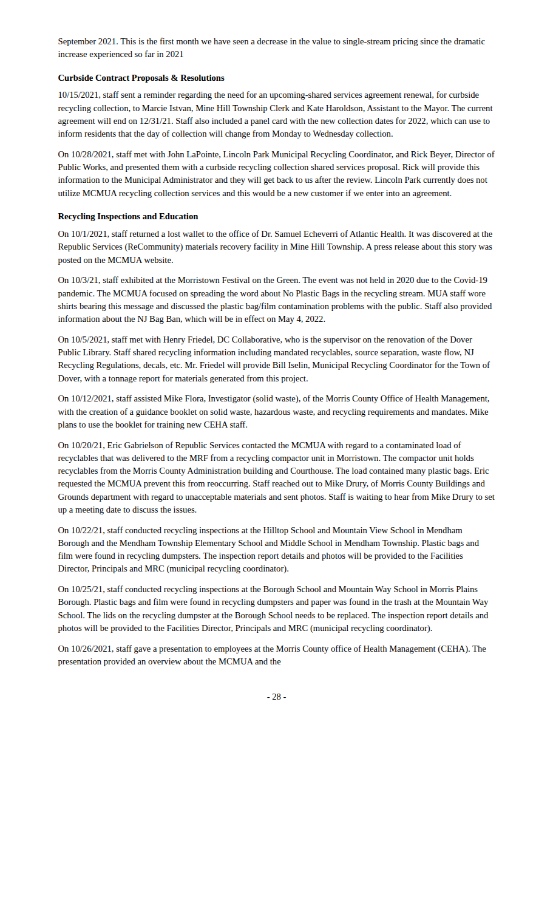September 2021. This is the first month we have seen a decrease in the value to single-stream pricing since the dramatic increase experienced so far in 2021
Curbside Contract Proposals & Resolutions
10/15/2021, staff sent a reminder regarding the need for an upcoming-shared services agreement renewal, for curbside recycling collection, to Marcie Istvan, Mine Hill Township Clerk and Kate Haroldson, Assistant to the Mayor. The current agreement will end on 12/31/21. Staff also included a panel card with the new collection dates for 2022, which can use to inform residents that the day of collection will change from Monday to Wednesday collection.
On 10/28/2021, staff met with John LaPointe, Lincoln Park Municipal Recycling Coordinator, and Rick Beyer, Director of Public Works, and presented them with a curbside recycling collection shared services proposal. Rick will provide this information to the Municipal Administrator and they will get back to us after the review. Lincoln Park currently does not utilize MCMUA recycling collection services and this would be a new customer if we enter into an agreement.
Recycling Inspections and Education
On 10/1/2021, staff returned a lost wallet to the office of Dr. Samuel Echeverri of Atlantic Health. It was discovered at the Republic Services (ReCommunity) materials recovery facility in Mine Hill Township. A press release about this story was posted on the MCMUA website.
On 10/3/21, staff exhibited at the Morristown Festival on the Green. The event was not held in 2020 due to the Covid-19 pandemic. The MCMUA focused on spreading the word about No Plastic Bags in the recycling stream. MUA staff wore shirts bearing this message and discussed the plastic bag/film contamination problems with the public. Staff also provided information about the NJ Bag Ban, which will be in effect on May 4, 2022.
On 10/5/2021, staff met with Henry Friedel, DC Collaborative, who is the supervisor on the renovation of the Dover Public Library. Staff shared recycling information including mandated recyclables, source separation, waste flow, NJ Recycling Regulations, decals, etc. Mr. Friedel will provide Bill Iselin, Municipal Recycling Coordinator for the Town of Dover, with a tonnage report for materials generated from this project.
On 10/12/2021, staff assisted Mike Flora, Investigator (solid waste), of the Morris County Office of Health Management, with the creation of a guidance booklet on solid waste, hazardous waste, and recycling requirements and mandates. Mike plans to use the booklet for training new CEHA staff.
On 10/20/21, Eric Gabrielson of Republic Services contacted the MCMUA with regard to a contaminated load of recyclables that was delivered to the MRF from a recycling compactor unit in Morristown. The compactor unit holds recyclables from the Morris County Administration building and Courthouse. The load contained many plastic bags. Eric requested the MCMUA prevent this from reoccurring. Staff reached out to Mike Drury, of Morris County Buildings and Grounds department with regard to unacceptable materials and sent photos. Staff is waiting to hear from Mike Drury to set up a meeting date to discuss the issues.
On 10/22/21, staff conducted recycling inspections at the Hilltop School and Mountain View School in Mendham Borough and the Mendham Township Elementary School and Middle School in Mendham Township. Plastic bags and film were found in recycling dumpsters. The inspection report details and photos will be provided to the Facilities Director, Principals and MRC (municipal recycling coordinator).
On 10/25/21, staff conducted recycling inspections at the Borough School and Mountain Way School in Morris Plains Borough. Plastic bags and film were found in recycling dumpsters and paper was found in the trash at the Mountain Way School. The lids on the recycling dumpster at the Borough School needs to be replaced. The inspection report details and photos will be provided to the Facilities Director, Principals and MRC (municipal recycling coordinator).
On 10/26/2021, staff gave a presentation to employees at the Morris County office of Health Management (CEHA). The presentation provided an overview about the MCMUA and the
- 28 -